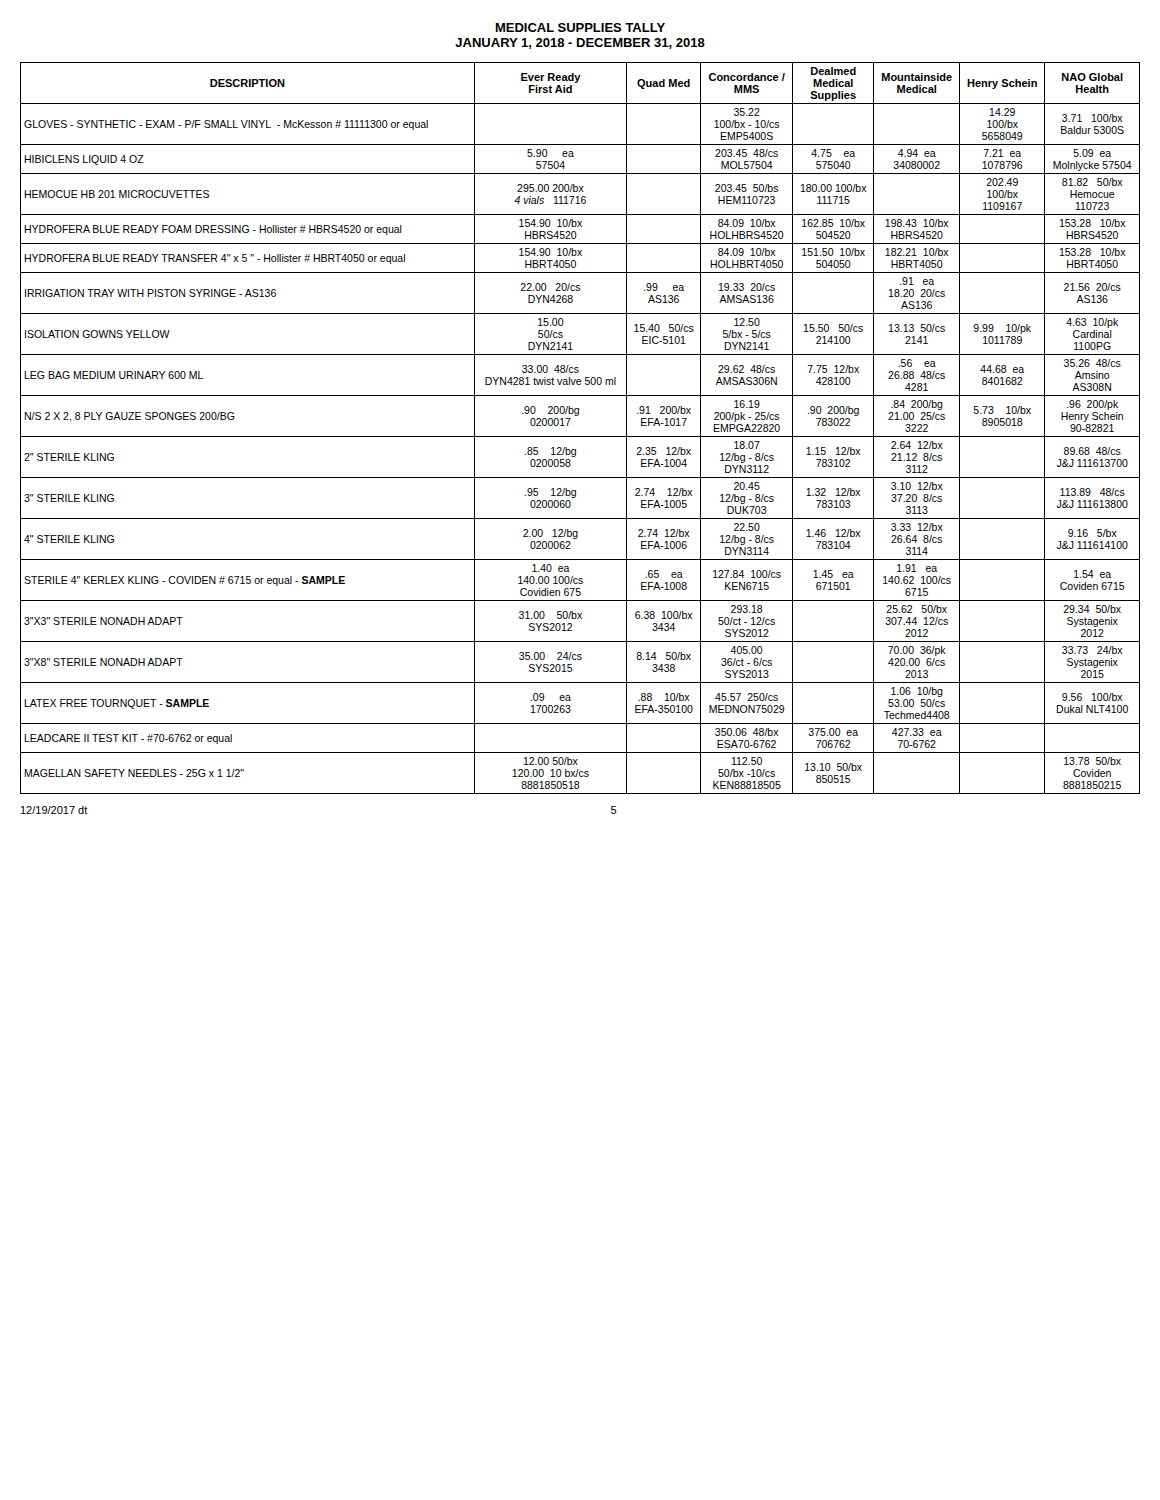MEDICAL SUPPLIES TALLY
JANUARY 1, 2018 - DECEMBER 31, 2018
| DESCRIPTION | Ever Ready First Aid | Quad Med | Concordance / MMS | Dealmed Medical Supplies | Mountainside Medical | Henry Schein | NAO Global Health |
| --- | --- | --- | --- | --- | --- | --- | --- |
| GLOVES - SYNTHETIC - EXAM - P/F SMALL VINYL - McKesson # 11111300 or equal | | | 35.22 100/bx - 10/cs EMP5400S | | | 14.29 100/bx 5658049 | 3.71 100/bx Baldur 5300S |
| HIBICLENS LIQUID 4 OZ | 5.90 ea 57504 | | 203.45 48/cs MOL57504 | 4.75 ea 575040 | 4.94 ea 34080002 | 7.21 ea 1078796 | 5.09 ea Molnlycke 57504 |
| HEMOCUE HB 201 MICROCUVETTES | 295.00 200/bx 4 vials 111716 | | 203.45 50/bs HEM110723 | 180.00 100/bx 111715 | | 202.49 100/bx 1109167 | 81.82 50/bx Hemocue 110723 |
| HYDROFERA BLUE READY FOAM DRESSING - Hollister # HBRS4520 or equal | 154.90 10/bx HBRS4520 | | 84.09 10/bx HOLHBRS4520 | 162.85 10/bx 504520 | 198.43 10/bx HBRS4520 | | 153.28 10/bx HBRS4520 |
| HYDROFERA BLUE READY TRANSFER 4" x 5 " - Hollister # HBRT4050 or equal | 154.90 10/bx HBRT4050 | | 84.09 10/bx HOLHBRT4050 | 151.50 10/bx 504050 | 182.21 10/bx HBRT4050 | | 153.28 10/bx HBRT4050 |
| IRRIGATION TRAY WITH PISTON SYRINGE - AS136 | 22.00 20/cs DYN4268 | .99 ea AS136 | 19.33 20/cs AMSAS136 | | .91 ea 18.20 20/cs AS136 | | 21.56 20/cs AS136 |
| ISOLATION GOWNS YELLOW | 15.00 50/cs DYN2141 | 15.40 50/cs EIC-5101 | 12.50 5/bx - 5/cs DYN2141 | 15.50 50/cs 214100 | 13.13 50/cs 2141 | 9.99 10/pk 1011789 | 4.63 10/pk Cardinal 1100PG |
| LEG BAG MEDIUM URINARY 600 ML | 33.00 48/cs DYN4281 twist valve 500 ml | | 29.62 48/cs AMSAS306N | 7.75 12/bx 428100 | .56 ea 26.88 48/cs 4281 | 44.68 ea 8401682 | 35.26 48/cs Amsino AS308N |
| N/S 2 X 2, 8 PLY GAUZE SPONGES 200/BG | .90 200/bg 0200017 | .91 200/bx EFA-1017 | 16.19 200/pk - 25/cs EMPGA22820 | .90 200/bg 783022 | .84 200/bg 21.00 25/cs 3222 | 5.73 10/bx 8905018 | .96 200/pk Henry Schein 90-82821 |
| 2" STERILE KLING | .85 12/bg 0200058 | 2.35 12/bx EFA-1004 | 18.07 12/bg - 8/cs DYN3112 | 1.15 12/bx 783102 | 2.64 12/bx 21.12 8/cs 3112 | | 89.68 48/cs J&J 111613700 |
| 3" STERILE KLING | .95 12/bg 0200060 | 2.74 12/bx EFA-1005 | 20.45 12/bg - 8/cs DUK703 | 1.32 12/bx 783103 | 3.10 12/bx 37.20 8/cs 3113 | | 113.89 48/cs J&J 111613800 |
| 4" STERILE KLING | 2.00 12/bg 0200062 | 2.74 12/bx EFA-1006 | 22.50 12/bg - 8/cs DYN3114 | 1.46 12/bx 783104 | 3.33 12/bx 26.64 8/cs 3114 | | 9.16 5/bx J&J 111614100 |
| STERILE 4" KERLEX KLING - COVIDEN # 6715 or equal - SAMPLE | 1.40 ea 140.00 100/cs Covidien 675 | .65 ea EFA-1008 | 127.84 100/cs KEN6715 | 1.45 ea 671501 | 1.91 ea 140.62 100/cs 6715 | | 1.54 ea Coviden 6715 |
| 3"X3" STERILE NONADH ADAPT | 31.00 50/bx SYS2012 | 6.38 100/bx 3434 | 293.18 50/ct - 12/cs SYS2012 | | 25.62 50/bx 307.44 12/cs 2012 | | 29.34 50/bx Systagenix 2012 |
| 3"X8" STERILE NONADH ADAPT | 35.00 24/cs SYS2015 | 8.14 50/bx 3438 | 405.00 36/ct - 6/cs SYS2013 | | 70.00 36/pk 420.00 6/cs 2013 | | 33.73 24/bx Systagenix 2015 |
| LATEX FREE TOURNQUET - SAMPLE | .09 ea 1700263 | .88 10/bx EFA-350100 | 45.57 250/cs MEDNON75029 | | 1.06 10/bg 53.00 50/cs Techmed4408 | | 9.56 100/bx Dukal NLT4100 |
| LEADCARE II TEST KIT - #70-6762 or equal | | | 350.06 48/bx ESA70-6762 | 375.00 ea 706762 | 427.33 ea 70-6762 | | |
| MAGELLAN SAFETY NEEDLES - 25G x 1 1/2" | 12.00 50/bx 120.00 10 bx/cs 8881850518 | | 112.50 50/bx -10/cs KEN88818505 | 13.10 50/bx 850515 | | | 13.78 50/bx Coviden 8881850215 |
12/19/2017 dt
5